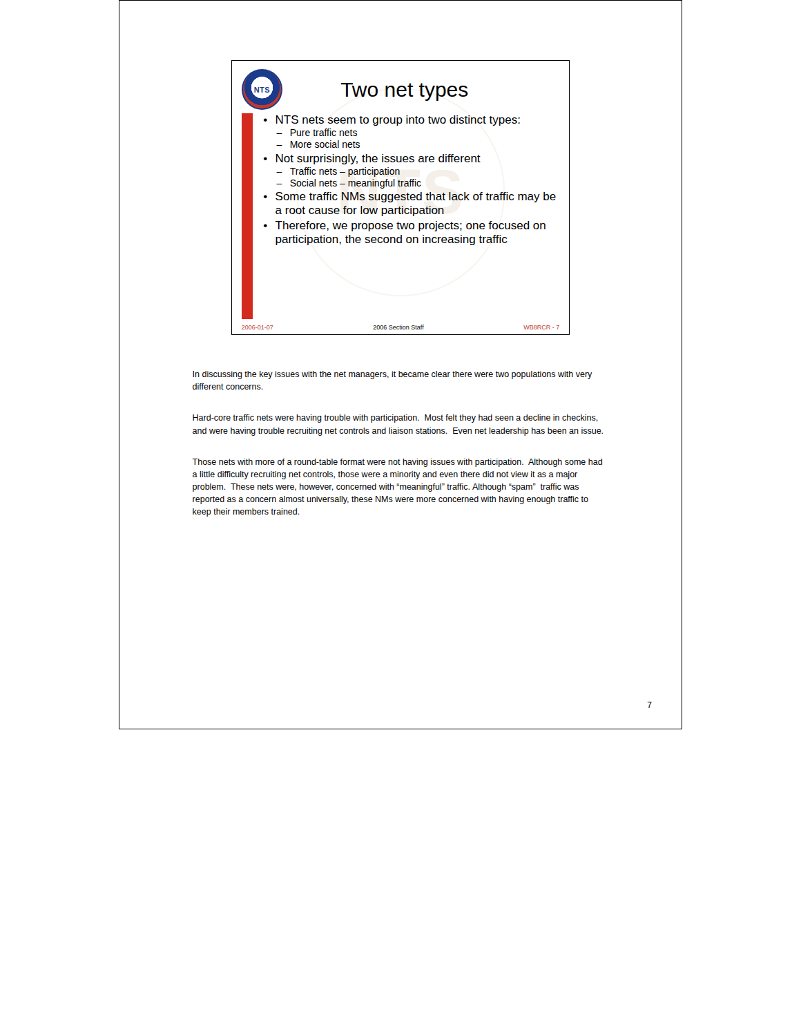NTS
Two net types
NTS nets seem to group into two distinct types:
Pure traffic nets
More social nets
Not surprisingly, the issues are different
Traffic nets – participation
Social nets – meaningful traffic
Some traffic NMs suggested that lack of traffic may be a root cause for low participation
Therefore, we propose two projects; one focused on participation, the second on increasing traffic
2006-01-07
2006 Section Staff
WB8RCR - 7
In discussing the key issues with the net managers, it became clear there were two populations with very different concerns.
Hard-core traffic nets were having trouble with participation. Most felt they had seen a decline in checkins, and were having trouble recruiting net controls and liaison stations. Even net leadership has been an issue.
Those nets with more of a round-table format were not having issues with participation. Although some had a little difficulty recruiting net controls, those were a minority and even there did not view it as a major problem. These nets were, however, concerned with “meaningful” traffic. Although “spam” traffic was reported as a concern almost universally, these NMs were more concerned with having enough traffic to keep their members trained.
7